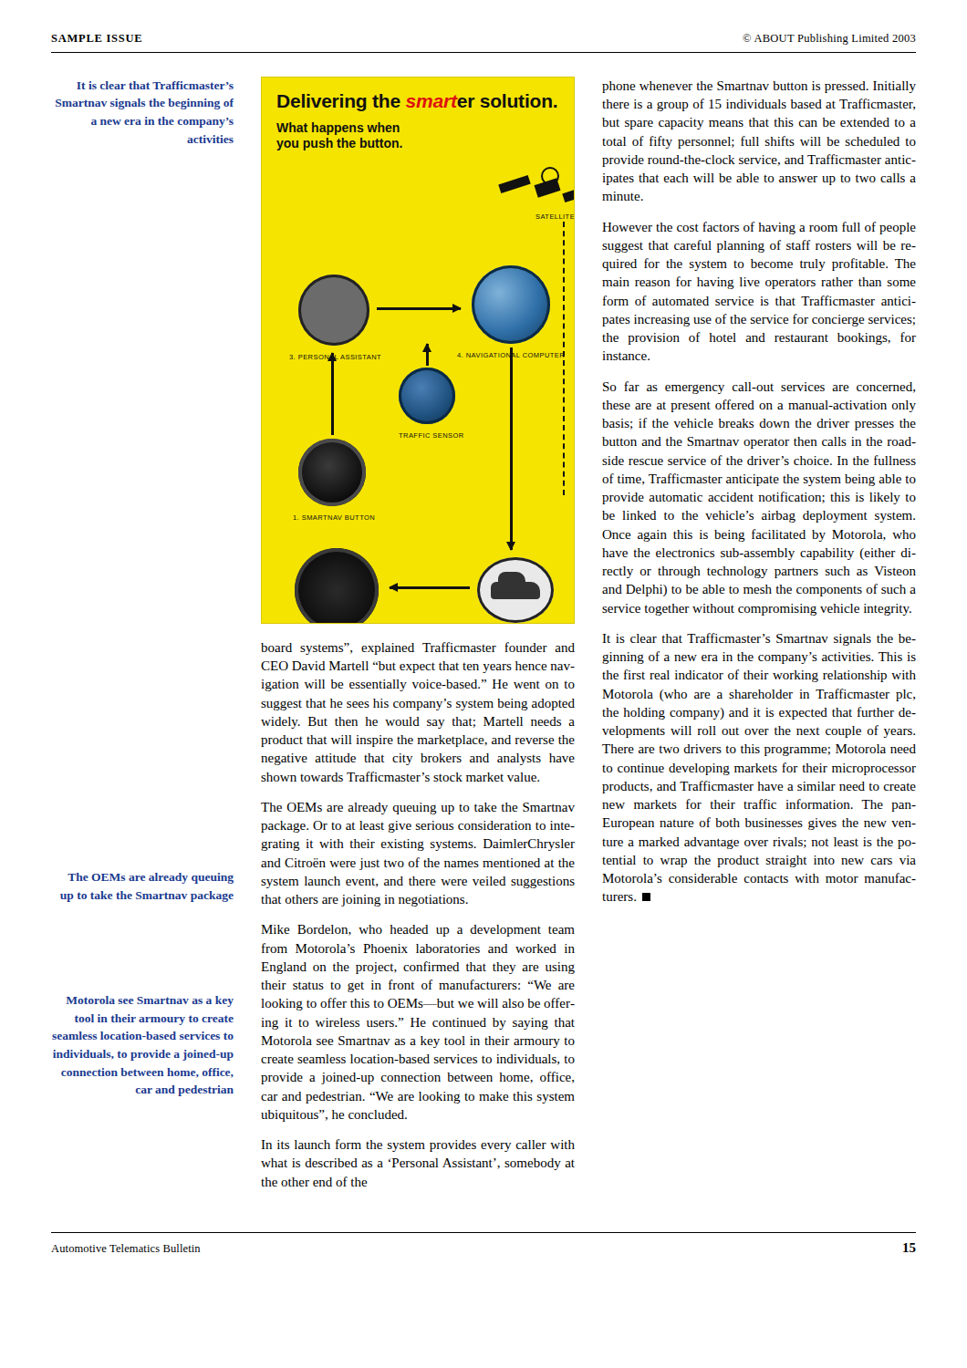SAMPLE ISSUE
© ABOUT Publishing Limited 2003
It is clear that Trafficmaster’s Smartnav signals the beginning of a new era in the company’s activities
The OEMs are already queuing up to take the Smartnav package
Motorola see Smartnav as a key tool in their armoury to create seamless location-based services to individuals, to provide a joined-up connection between home, office, car and pedestrian
Delivering the smarter solution.
What happens when
you push the button.
Satellite
3. Personal Assistant
4. Navigational Computer
Traffic Sensor
1. Smartnav Button
2. In-car Speaker
5. Smartnav Unit
board systems”, explained Trafficmaster founder and CEO David Martell “but expect that ten years hence navigation will be essentially voice-based.” He went on to suggest that he sees his company’s system being adopted widely. But then he would say that; Martell needs a product that will inspire the marketplace, and reverse the negative attitude that city brokers and analysts have shown towards Trafficmaster’s stock market value.
The OEMs are already queuing up to take the Smartnav package. Or to at least give serious consideration to integrating it with their existing systems. DaimlerChrysler and Citroën were just two of the names mentioned at the system launch event, and there were veiled suggestions that others are joining in negotiations.
Mike Bordelon, who headed up a development team from Motorola’s Phoenix laboratories and worked in England on the project, confirmed that they are using their status to get in front of manufacturers: “We are looking to offer this to OEMs—but we will also be offering it to wireless users.” He continued by saying that Motorola see Smartnav as a key tool in their armoury to create seamless location-based services to individuals, to provide a joined-up connection between home, office, car and pedestrian. “We are looking to make this system ubiquitous”, he concluded.
In its launch form the system provides every caller with what is described as a ‘Personal Assistant’, somebody at the other end of the
phone whenever the Smartnav button is pressed. Initially there is a group of 15 individuals based at Trafficmaster, but spare capacity means that this can be extended to a total of fifty personnel; full shifts will be scheduled to provide round-the-clock service, and Trafficmaster anticipates that each will be able to answer up to two calls a minute.
However the cost factors of having a room full of people suggest that careful planning of staff rosters will be required for the system to become truly profitable. The main reason for having live operators rather than some form of automated service is that Trafficmaster anticipates increasing use of the service for concierge services; the provision of hotel and restaurant bookings, for instance.
So far as emergency call-out services are concerned, these are at present offered on a manual-activation only basis; if the vehicle breaks down the driver presses the button and the Smartnav operator then calls in the roadside rescue service of the driver’s choice. In the fullness of time, Trafficmaster anticipate the system being able to provide automatic accident notification; this is likely to be linked to the vehicle’s airbag deployment system. Once again this is being facilitated by Motorola, who have the electronics sub-assembly capability (either directly or through technology partners such as Visteon and Delphi) to be able to mesh the components of such a service together without compromising vehicle integrity.
It is clear that Trafficmaster’s Smartnav signals the beginning of a new era in the company’s activities. This is the first real indicator of their working relationship with Motorola (who are a shareholder in Trafficmaster plc, the holding company) and it is expected that further developments will roll out over the next couple of years. There are two drivers to this programme; Motorola need to continue developing markets for their microprocessor products, and Trafficmaster have a similar need to create new markets for their traffic information. The pan-European nature of both businesses gives the new venture a marked advantage over rivals; not least is the potential to wrap the product straight into new cars via Motorola’s considerable contacts with motor manufacturers.
Automotive Telematics Bulletin
15